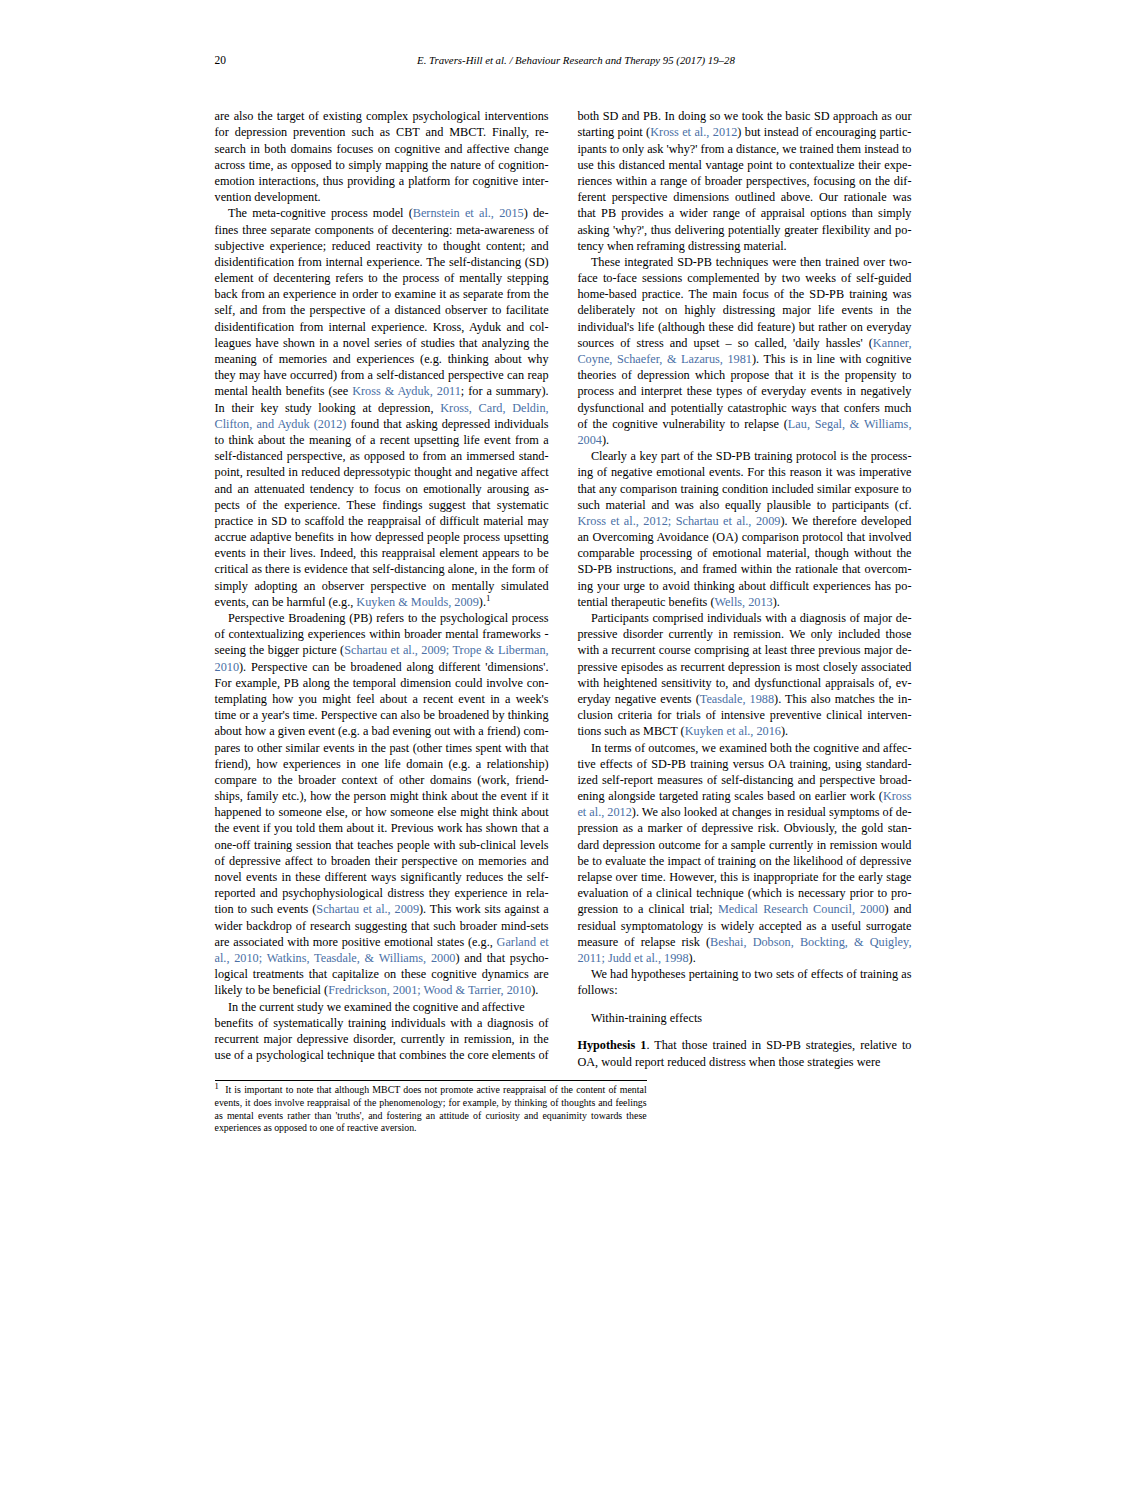20 E. Travers-Hill et al. / Behaviour Research and Therapy 95 (2017) 19–28
are also the target of existing complex psychological interventions for depression prevention such as CBT and MBCT. Finally, research in both domains focuses on cognitive and affective change across time, as opposed to simply mapping the nature of cognition-emotion interactions, thus providing a platform for cognitive intervention development.
The meta-cognitive process model (Bernstein et al., 2015) defines three separate components of decentering: meta-awareness of subjective experience; reduced reactivity to thought content; and disidentification from internal experience. The self-distancing (SD) element of decentering refers to the process of mentally stepping back from an experience in order to examine it as separate from the self, and from the perspective of a distanced observer to facilitate disidentification from internal experience. Kross, Ayduk and colleagues have shown in a novel series of studies that analyzing the meaning of memories and experiences (e.g. thinking about why they may have occurred) from a self-distanced perspective can reap mental health benefits (see Kross & Ayduk, 2011; for a summary). In their key study looking at depression, Kross, Card, Deldin, Clifton, and Ayduk (2012) found that asking depressed individuals to think about the meaning of a recent upsetting life event from a self-distanced perspective, as opposed to from an immersed standpoint, resulted in reduced depressotypic thought and negative affect and an attenuated tendency to focus on emotionally arousing aspects of the experience. These findings suggest that systematic practice in SD to scaffold the reappraisal of difficult material may accrue adaptive benefits in how depressed people process upsetting events in their lives. Indeed, this reappraisal element appears to be critical as there is evidence that self-distancing alone, in the form of simply adopting an observer perspective on mentally simulated events, can be harmful (e.g., Kuyken & Moulds, 2009).1
Perspective Broadening (PB) refers to the psychological process of contextualizing experiences within broader mental frameworks - seeing the bigger picture (Schartau et al., 2009; Trope & Liberman, 2010). Perspective can be broadened along different 'dimensions'. For example, PB along the temporal dimension could involve contemplating how you might feel about a recent event in a week's time or a year's time. Perspective can also be broadened by thinking about how a given event (e.g. a bad evening out with a friend) compares to other similar events in the past (other times spent with that friend), how experiences in one life domain (e.g. a relationship) compare to the broader context of other domains (work, friendships, family etc.), how the person might think about the event if it happened to someone else, or how someone else might think about the event if you told them about it. Previous work has shown that a one-off training session that teaches people with sub-clinical levels of depressive affect to broaden their perspective on memories and novel events in these different ways significantly reduces the self-reported and psychophysiological distress they experience in relation to such events (Schartau et al., 2009). This work sits against a wider backdrop of research suggesting that such broader mind-sets are associated with more positive emotional states (e.g., Garland et al., 2010; Watkins, Teasdale, & Williams, 2000) and that psychological treatments that capitalize on these cognitive dynamics are likely to be beneficial (Fredrickson, 2001; Wood & Tarrier, 2010).
In the current study we examined the cognitive and affective
benefits of systematically training individuals with a diagnosis of recurrent major depressive disorder, currently in remission, in the use of a psychological technique that combines the core elements of both SD and PB. In doing so we took the basic SD approach as our starting point (Kross et al., 2012) but instead of encouraging participants to only ask 'why?' from a distance, we trained them instead to use this distanced mental vantage point to contextualize their experiences within a range of broader perspectives, focusing on the different perspective dimensions outlined above. Our rationale was that PB provides a wider range of appraisal options than simply asking 'why?', thus delivering potentially greater flexibility and potency when reframing distressing material.
These integrated SD-PB techniques were then trained over two-face to-face sessions complemented by two weeks of self-guided home-based practice. The main focus of the SD-PB training was deliberately not on highly distressing major life events in the individual's life (although these did feature) but rather on everyday sources of stress and upset – so called, 'daily hassles' (Kanner, Coyne, Schaefer, & Lazarus, 1981). This is in line with cognitive theories of depression which propose that it is the propensity to process and interpret these types of everyday events in negatively dysfunctional and potentially catastrophic ways that confers much of the cognitive vulnerability to relapse (Lau, Segal, & Williams, 2004).
Clearly a key part of the SD-PB training protocol is the processing of negative emotional events. For this reason it was imperative that any comparison training condition included similar exposure to such material and was also equally plausible to participants (cf. Kross et al., 2012; Schartau et al., 2009). We therefore developed an Overcoming Avoidance (OA) comparison protocol that involved comparable processing of emotional material, though without the SD-PB instructions, and framed within the rationale that overcoming your urge to avoid thinking about difficult experiences has potential therapeutic benefits (Wells, 2013).
Participants comprised individuals with a diagnosis of major depressive disorder currently in remission. We only included those with a recurrent course comprising at least three previous major depressive episodes as recurrent depression is most closely associated with heightened sensitivity to, and dysfunctional appraisals of, everyday negative events (Teasdale, 1988). This also matches the inclusion criteria for trials of intensive preventive clinical interventions such as MBCT (Kuyken et al., 2016).
In terms of outcomes, we examined both the cognitive and affective effects of SD-PB training versus OA training, using standardized self-report measures of self-distancing and perspective broadening alongside targeted rating scales based on earlier work (Kross et al., 2012). We also looked at changes in residual symptoms of depression as a marker of depressive risk. Obviously, the gold standard depression outcome for a sample currently in remission would be to evaluate the impact of training on the likelihood of depressive relapse over time. However, this is inappropriate for the early stage evaluation of a clinical technique (which is necessary prior to progression to a clinical trial; Medical Research Council, 2000) and residual symptomatology is widely accepted as a useful surrogate measure of relapse risk (Beshai, Dobson, Bockting, & Quigley, 2011; Judd et al., 1998).
We had hypotheses pertaining to two sets of effects of training as follows:
Within-training effects
Hypothesis 1. That those trained in SD-PB strategies, relative to OA, would report reduced distress when those strategies were
1 It is important to note that although MBCT does not promote active reappraisal of the content of mental events, it does involve reappraisal of the phenomenology; for example, by thinking of thoughts and feelings as mental events rather than 'truths', and fostering an attitude of curiosity and equanimity towards these experiences as opposed to one of reactive aversion.